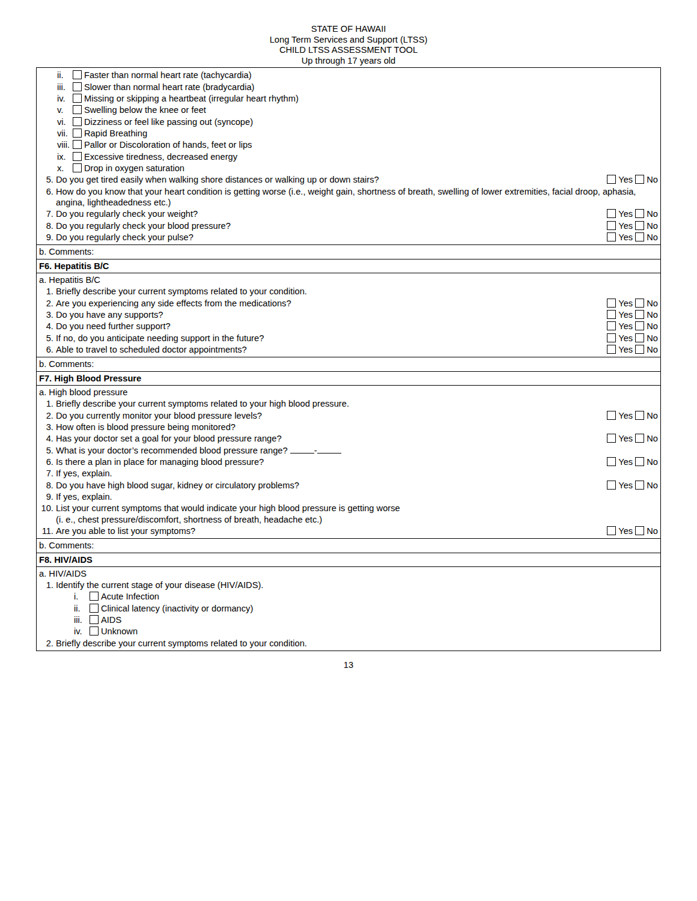STATE OF HAWAII
Long Term Services and Support (LTSS)
CHILD LTSS ASSESSMENT TOOL
Up through 17 years old
| ii. Faster than normal heart rate (tachycardia) iii. Slower than normal heart rate (bradycardia) iv. Missing or skipping a heartbeat (irregular heart rhythm) v. Swelling below the knee or feet vi. Dizziness or feel like passing out (syncope) vii. Rapid Breathing viii. Pallor or Discoloration of hands, feet or lips ix. Excessive tiredness, decreased energy x. Drop in oxygen saturation Yes No Do you get tired easily when walking shore distances or walking up or down stairs? How do you know that your heart condition is getting worse (i.e., weight gain, shortness of breath, swelling of lower extremities, facial droop, aphasia, angina, lightheadedness etc.) Yes No Do you regularly check your weight? Yes No Do you regularly check your blood pressure? Yes No Do you regularly check your pulse? |
| b. Comments: |
| F6. Hepatitis B/C |
| a. Hepatitis B/C Briefly describe your current symptoms related to your condition. Yes No Are you experiencing any side effects from the medications? Yes No Do you have any supports? Yes No Do you need further support? Yes No If no, do you anticipate needing support in the future? Yes No Able to travel to scheduled doctor appointments? |
| b. Comments: |
| F7. High Blood Pressure |
| a. High blood pressure Briefly describe your current symptoms related to your high blood pressure. Yes No Do you currently monitor your blood pressure levels? How often is blood pressure being monitored? Yes No Has your doctor set a goal for your blood pressure range? What is your doctor’s recommended blood pressure range? - Yes No Is there a plan in place for managing blood pressure? If yes, explain. Yes No Do you have high blood sugar, kidney or circulatory problems? If yes, explain. List your current symptoms that would indicate your high blood pressure is getting worse (i. e., chest pressure/discomfort, shortness of breath, headache etc.) Yes No Are you able to list your symptoms? |
| b. Comments: |
| F8. HIV/AIDS |
| a. HIV/AIDS Identify the current stage of your disease (HIV/AIDS). i. Acute Infection ii. Clinical latency (inactivity or dormancy) iii. AIDS iv. Unknown Briefly describe your current symptoms related to your condition. |
13